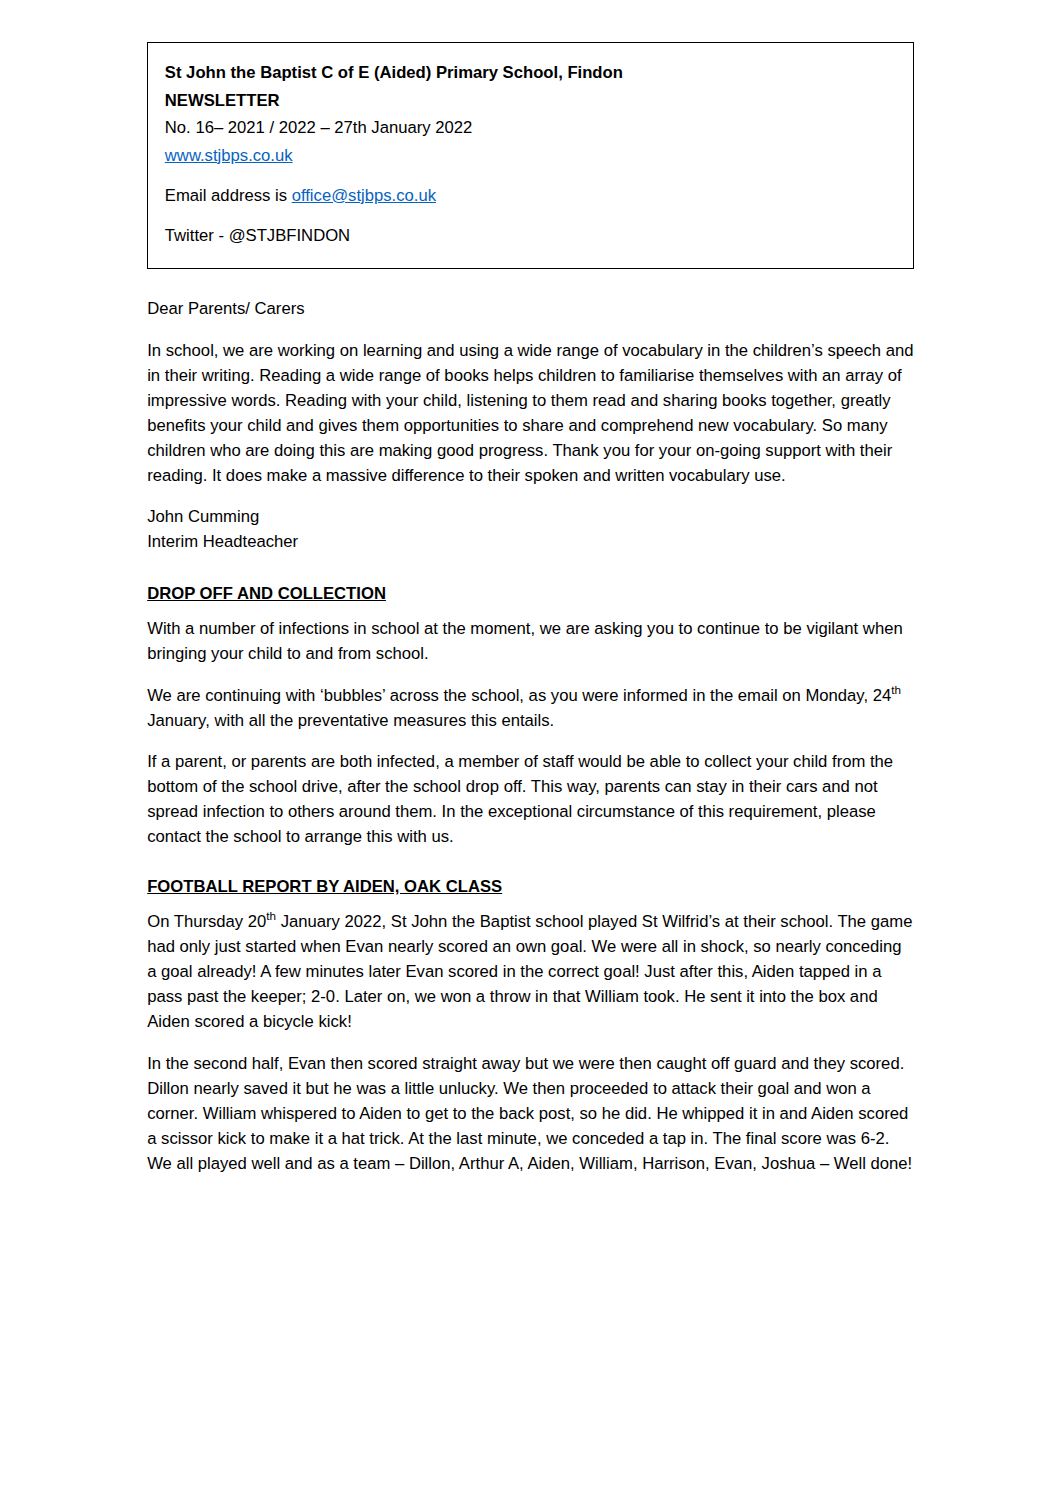St John the Baptist C of E (Aided) Primary School, Findon
NEWSLETTER
No. 16– 2021 / 2022 – 27th January 2022
www.stjbps.co.uk
Email address is office@stjbps.co.uk
Twitter - @STJBFINDON
Dear Parents/ Carers
In school, we are working on learning and using a wide range of vocabulary in the children’s speech and in their writing. Reading a wide range of books helps children to familiarise themselves with an array of impressive words. Reading with your child, listening to them read and sharing books together, greatly benefits your child and gives them opportunities to share and comprehend new vocabulary. So many children who are doing this are making good progress. Thank you for your on-going support with their reading. It does make a massive difference to their spoken and written vocabulary use.
John Cumming Interim Headteacher
DROP OFF AND COLLECTION
With a number of infections in school at the moment, we are asking you to continue to be vigilant when bringing your child to and from school.
We are continuing with ‘bubbles’ across the school, as you were informed in the email on Monday, 24th January, with all the preventative measures this entails.
If a parent, or parents are both infected, a member of staff would be able to collect your child from the bottom of the school drive, after the school drop off. This way, parents can stay in their cars and not spread infection to others around them. In the exceptional circumstance of this requirement, please contact the school to arrange this with us.
FOOTBALL REPORT BY AIDEN, OAK CLASS
On Thursday 20th January 2022, St John the Baptist school played St Wilfrid’s at their school. The game had only just started when Evan nearly scored an own goal. We were all in shock, so nearly conceding a goal already! A few minutes later Evan scored in the correct goal! Just after this, Aiden tapped in a pass past the keeper; 2-0. Later on, we won a throw in that William took. He sent it into the box and Aiden scored a bicycle kick!
In the second half, Evan then scored straight away but we were then caught off guard and they scored. Dillon nearly saved it but he was a little unlucky. We then proceeded to attack their goal and won a corner. William whispered to Aiden to get to the back post, so he did. He whipped it in and Aiden scored a scissor kick to make it a hat trick. At the last minute, we conceded a tap in. The final score was 6-2. We all played well and as a team – Dillon, Arthur A, Aiden, William, Harrison, Evan, Joshua – Well done!